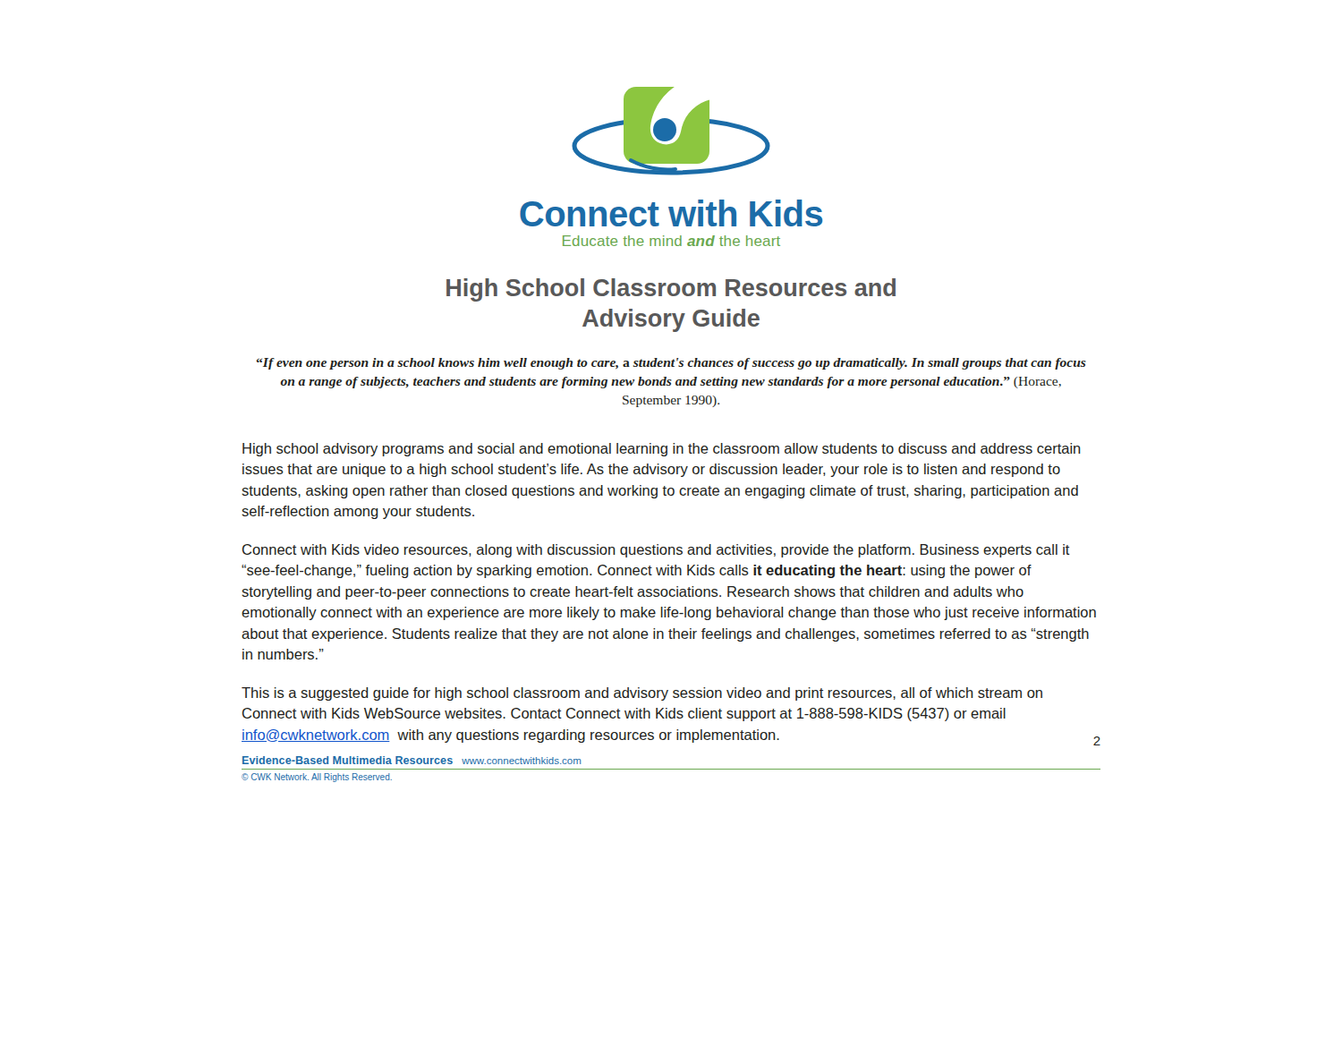Connect with Kids
Educate the mind and the heart
High School Classroom Resources and
Advisory Guide
“If even one person in a school knows him well enough to care, a student's chances of success go up dramatically. In small groups that can focus on a range of subjects, teachers and students are forming new bonds and setting new standards for a more personal education.” (Horace, September 1990).
High school advisory programs and social and emotional learning in the classroom allow students to discuss and address certain issues that are unique to a high school student’s life. As the advisory or discussion leader, your role is to listen and respond to students, asking open rather than closed questions and working to create an engaging climate of trust, sharing, participation and self-reflection among your students.
Connect with Kids video resources, along with discussion questions and activities, provide the platform. Business experts call it “see-feel-change,” fueling action by sparking emotion. Connect with Kids calls it educating the heart: using the power of storytelling and peer-to-peer connections to create heart-felt associations. Research shows that children and adults who emotionally connect with an experience are more likely to make life-long behavioral change than those who just receive information about that experience. Students realize that they are not alone in their feelings and challenges, sometimes referred to as “strength in numbers.”
This is a suggested guide for high school classroom and advisory session video and print resources, all of which stream on Connect with Kids WebSource websites. Contact Connect with Kids client support at 1-888-598-KIDS (5437) or email info@cwknetwork.com with any questions regarding resources or implementation.
2
Evidence-Based Multimedia Resources www.connectwithkids.com
© CWK Network. All Rights Reserved.